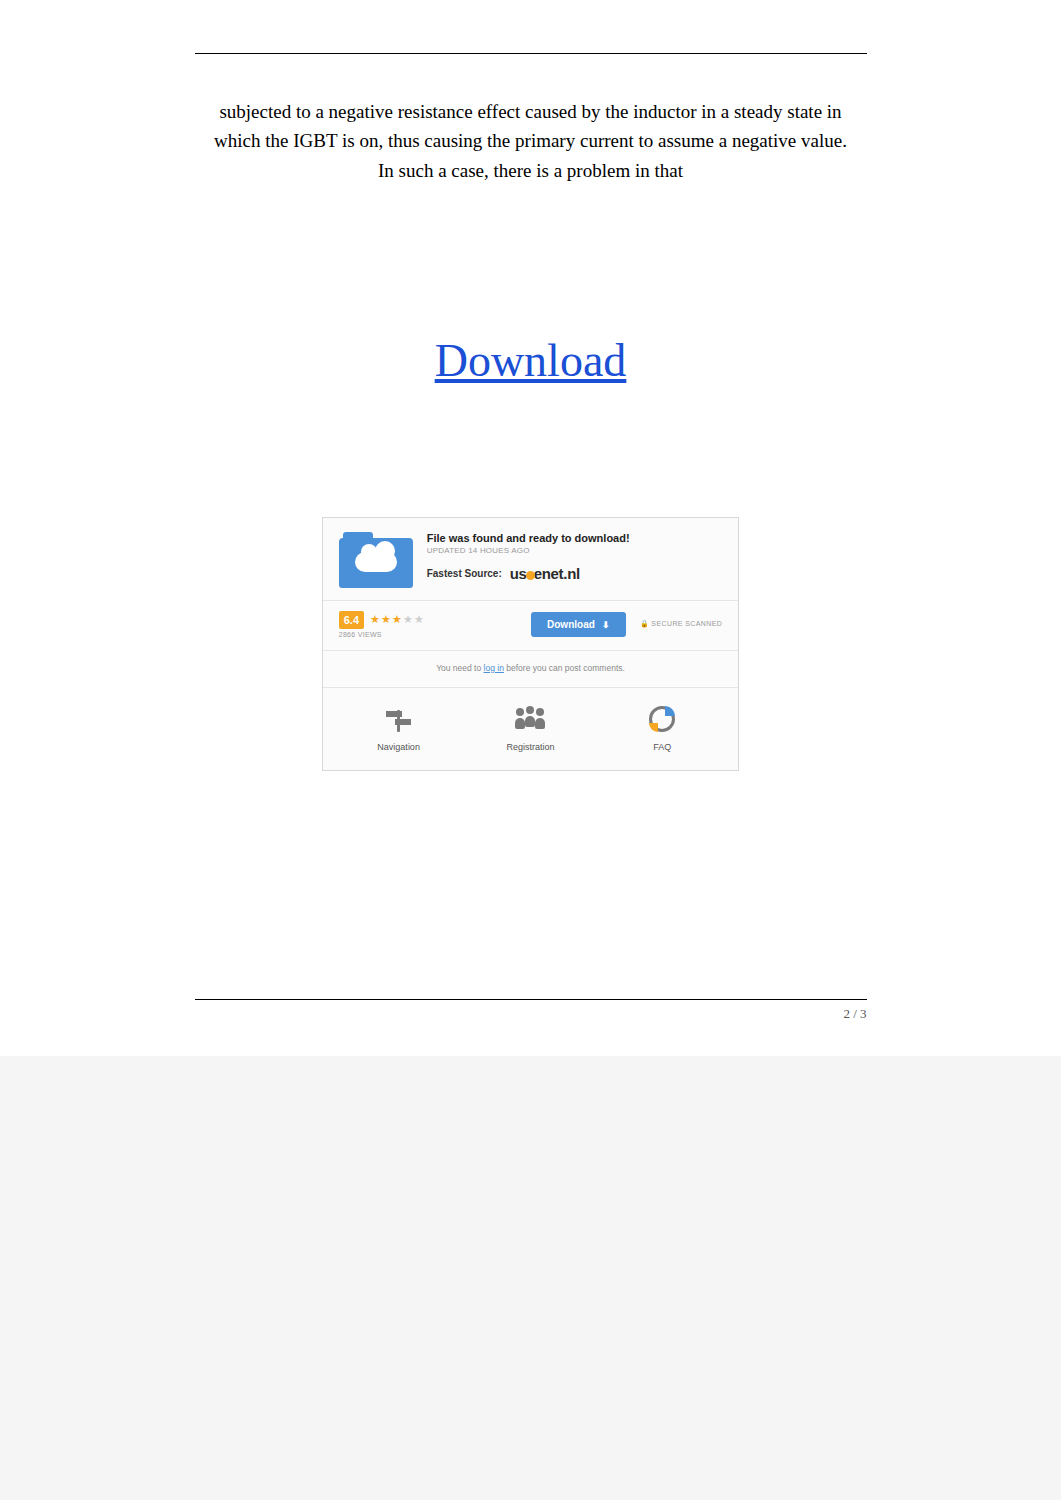subjected to a negative resistance effect caused by the inductor in a steady state in which the IGBT is on, thus causing the primary current to assume a negative value. In such a case, there is a problem in that
Download
File was found and ready to download!
UPDATED 14 HOUES AGO
Fastest Source: us enet.nl
6.4 ★★★★★
2866 VIEWS
Download ⬇
🔒 SECURE SCANNED
You need to log in before you can post comments.
Navigation
Registration
FAQ
2 / 3